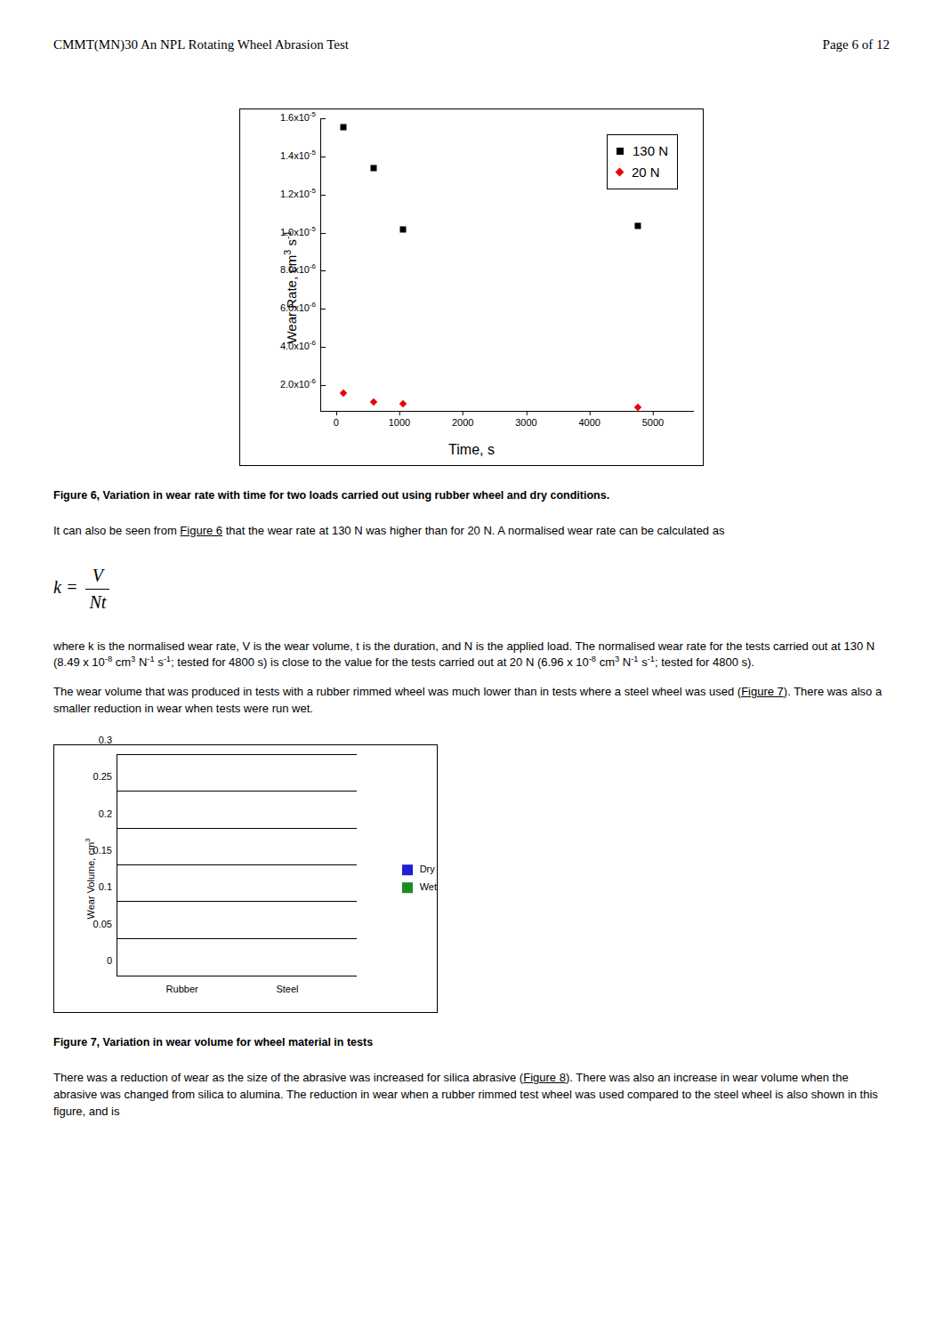CMMT(MN)30 An NPL Rotating Wheel Abrasion Test Page 6 of 12
Wear Rate, cm3 s-1
1.6x10-5
1.4x10-5
1.2x10-5
1.0x10-5
8.0x10-6
6.0x10-6
4.0x10-6
2.0x10-6
0
1000
2000
3000
4000
5000
130 N
20 N
Time, s
Figure 6, Variation in wear rate with time for two loads carried out using rubber wheel and dry conditions.
It can also be seen from Figure 6 that the wear rate at 130 N was higher than for 20 N. A normalised wear rate can be calculated as
k = VNt
where k is the normalised wear rate, V is the wear volume, t is the duration, and N is the applied load. The normalised wear rate for the tests carried out at 130 N (8.49 x 10-8 cm3 N-1 s-1; tested for 4800 s) is close to the value for the tests carried out at 20 N (6.96 x 10-8 cm3 N-1 s-1; tested for 4800 s).
The wear volume that was produced in tests with a rubber rimmed wheel was much lower than in tests where a steel wheel was used (Figure 7). There was also a smaller reduction in wear when tests were run wet.
Wear Volume, cm3
0.3
0.25
0.2
0.15
0.1
0.05
0
Rubber
Steel
Dry
Wet
Figure 7, Variation in wear volume for wheel material in tests
There was a reduction of wear as the size of the abrasive was increased for silica abrasive (Figure 8). There was also an increase in wear volume when the abrasive was changed from silica to alumina. The reduction in wear when a rubber rimmed test wheel was used compared to the steel wheel is also shown in this figure, and is